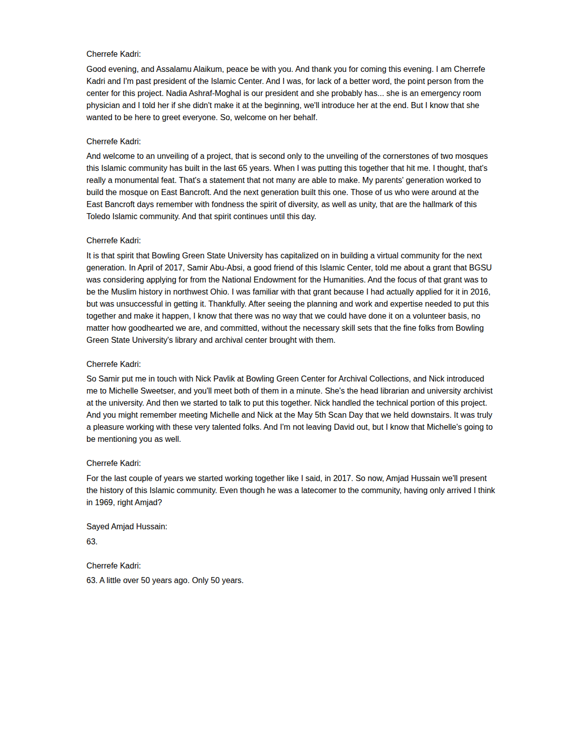Cherrefe Kadri:
Good evening, and Assalamu Alaikum, peace be with you. And thank you for coming this evening. I am Cherrefe Kadri and I'm past president of the Islamic Center. And I was, for lack of a better word, the point person from the center for this project. Nadia Ashraf-Moghal is our president and she probably has... she is an emergency room physician and I told her if she didn't make it at the beginning, we'll introduce her at the end. But I know that she wanted to be here to greet everyone. So, welcome on her behalf.
Cherrefe Kadri:
And welcome to an unveiling of a project, that is second only to the unveiling of the cornerstones of two mosques this Islamic community has built in the last 65 years. When I was putting this together that hit me. I thought, that's really a monumental feat. That's a statement that not many are able to make. My parents' generation worked to build the mosque on East Bancroft. And the next generation built this one. Those of us who were around at the East Bancroft days remember with fondness the spirit of diversity, as well as unity, that are the hallmark of this Toledo Islamic community. And that spirit continues until this day.
Cherrefe Kadri:
It is that spirit that Bowling Green State University has capitalized on in building a virtual community for the next generation. In April of 2017, Samir Abu-Absi, a good friend of this Islamic Center, told me about a grant that BGSU was considering applying for from the National Endowment for the Humanities. And the focus of that grant was to be the Muslim history in northwest Ohio. I was familiar with that grant because I had actually applied for it in 2016, but was unsuccessful in getting it. Thankfully. After seeing the planning and work and expertise needed to put this together and make it happen, I know that there was no way that we could have done it on a volunteer basis, no matter how goodhearted we are, and committed, without the necessary skill sets that the fine folks from Bowling Green State University's library and archival center brought with them.
Cherrefe Kadri:
So Samir put me in touch with Nick Pavlik at Bowling Green Center for Archival Collections, and Nick introduced me to Michelle Sweetser, and you'll meet both of them in a minute. She's the head librarian and university archivist at the university. And then we started to talk to put this together. Nick handled the technical portion of this project. And you might remember meeting Michelle and Nick at the May 5th Scan Day that we held downstairs. It was truly a pleasure working with these very talented folks. And I'm not leaving David out, but I know that Michelle's going to be mentioning you as well.
Cherrefe Kadri:
For the last couple of years we started working together like I said, in 2017. So now, Amjad Hussain we'll present the history of this Islamic community. Even though he was a latecomer to the community, having only arrived I think in 1969, right Amjad?
Sayed Amjad Hussain:
63.
Cherrefe Kadri:
63. A little over 50 years ago. Only 50 years.